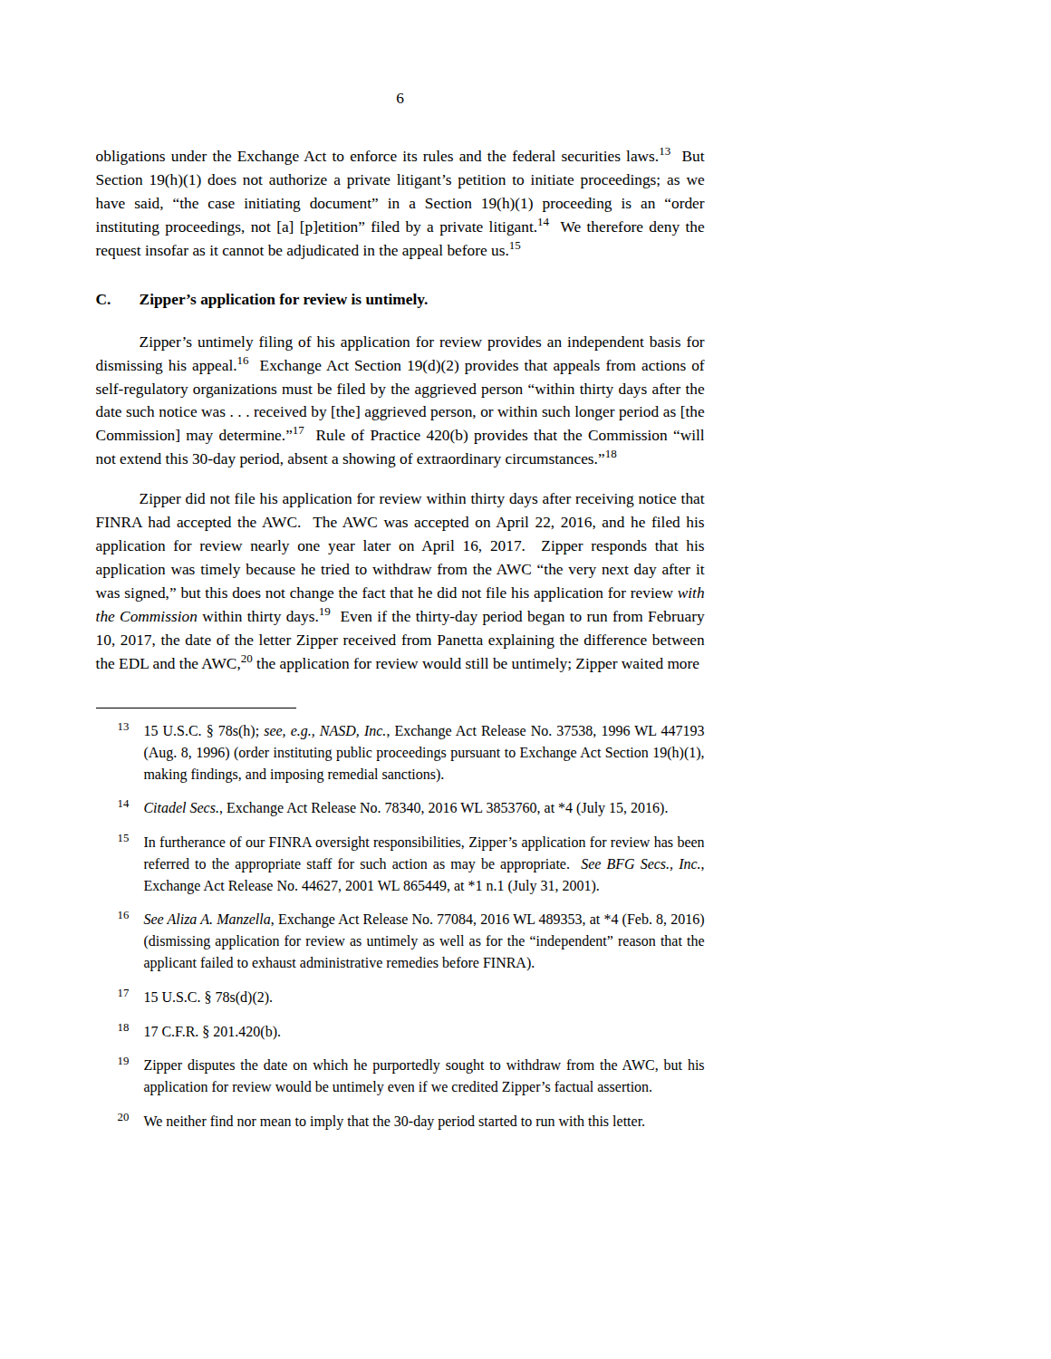6
obligations under the Exchange Act to enforce its rules and the federal securities laws.13 But Section 19(h)(1) does not authorize a private litigant’s petition to initiate proceedings; as we have said, “the case initiating document” in a Section 19(h)(1) proceeding is an “order instituting proceedings, not [a] [p]etition” filed by a private litigant.14 We therefore deny the request insofar as it cannot be adjudicated in the appeal before us.15
C. Zipper’s application for review is untimely.
Zipper’s untimely filing of his application for review provides an independent basis for dismissing his appeal.16 Exchange Act Section 19(d)(2) provides that appeals from actions of self-regulatory organizations must be filed by the aggrieved person “within thirty days after the date such notice was . . . received by [the] aggrieved person, or within such longer period as [the Commission] may determine.”17 Rule of Practice 420(b) provides that the Commission “will not extend this 30-day period, absent a showing of extraordinary circumstances.”18
Zipper did not file his application for review within thirty days after receiving notice that FINRA had accepted the AWC. The AWC was accepted on April 22, 2016, and he filed his application for review nearly one year later on April 16, 2017. Zipper responds that his application was timely because he tried to withdraw from the AWC “the very next day after it was signed,” but this does not change the fact that he did not file his application for review with the Commission within thirty days.19 Even if the thirty-day period began to run from February 10, 2017, the date of the letter Zipper received from Panetta explaining the difference between the EDL and the AWC,20 the application for review would still be untimely; Zipper waited more
13
15 U.S.C. § 78s(h); see, e.g., NASD, Inc., Exchange Act Release No. 37538, 1996 WL 447193 (Aug. 8, 1996) (order instituting public proceedings pursuant to Exchange Act Section 19(h)(1), making findings, and imposing remedial sanctions).
14
Citadel Secs., Exchange Act Release No. 78340, 2016 WL 3853760, at *4 (July 15, 2016).
15
In furtherance of our FINRA oversight responsibilities, Zipper’s application for review has been referred to the appropriate staff for such action as may be appropriate. See BFG Secs., Inc., Exchange Act Release No. 44627, 2001 WL 865449, at *1 n.1 (July 31, 2001).
16
See Aliza A. Manzella, Exchange Act Release No. 77084, 2016 WL 489353, at *4 (Feb. 8, 2016) (dismissing application for review as untimely as well as for the “independent” reason that the applicant failed to exhaust administrative remedies before FINRA).
17
15 U.S.C. § 78s(d)(2).
18
17 C.F.R. § 201.420(b).
19
Zipper disputes the date on which he purportedly sought to withdraw from the AWC, but his application for review would be untimely even if we credited Zipper’s factual assertion.
20
We neither find nor mean to imply that the 30-day period started to run with this letter.